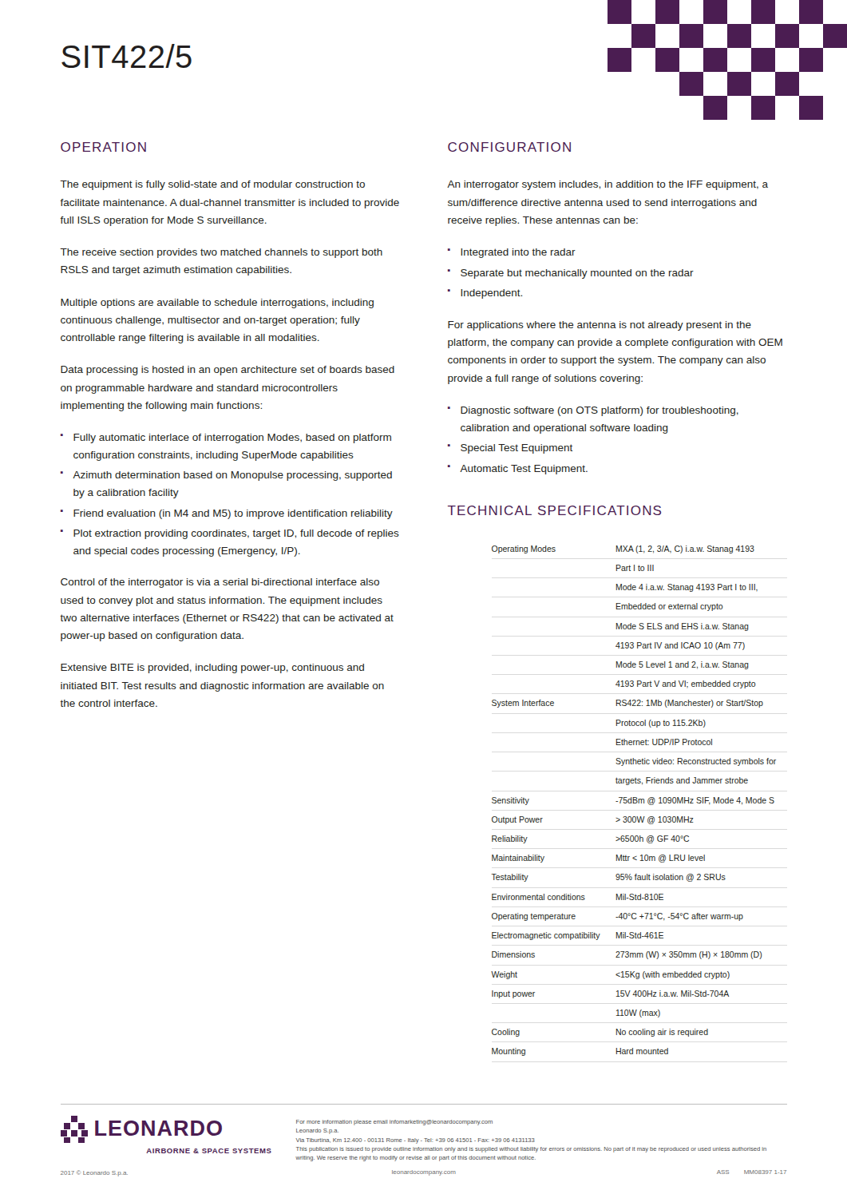SIT422/5
Operation
The equipment is fully solid-state and of modular construction to facilitate maintenance. A dual-channel transmitter is included to provide full ISLS operation for Mode S surveillance.
The receive section provides two matched channels to support both RSLS and target azimuth estimation capabilities.
Multiple options are available to schedule interrogations, including continuous challenge, multisector and on-target operation; fully controllable range filtering is available in all modalities.
Data processing is hosted in an open architecture set of boards based on programmable hardware and standard microcontrollers implementing the following main functions:
Fully automatic interlace of interrogation Modes, based on platform configuration constraints, including SuperMode capabilities
Azimuth determination based on Monopulse processing, supported by a calibration facility
Friend evaluation (in M4 and M5) to improve identification reliability
Plot extraction providing coordinates, target ID, full decode of replies and special codes processing (Emergency, I/P).
Control of the interrogator is via a serial bi-directional interface also used to convey plot and status information. The equipment includes two alternative interfaces (Ethernet or RS422) that can be activated at power-up based on configuration data.
Extensive BITE is provided, including power-up, continuous and initiated BIT. Test results and diagnostic information are available on the control interface.
Configuration
An interrogator system includes, in addition to the IFF equipment, a sum/difference directive antenna used to send interrogations and receive replies. These antennas can be:
Integrated into the radar
Separate but mechanically mounted on the radar
Independent.
For applications where the antenna is not already present in the platform, the company can provide a complete configuration with OEM components in order to support the system. The company can also provide a full range of solutions covering:
Diagnostic software (on OTS platform) for troubleshooting, calibration and operational software loading
Special Test Equipment
Automatic Test Equipment.
Technical Specifications
| Operating Modes | MXA (1, 2, 3/A, C) i.a.w. Stanag 4193 |
| | Part I to III |
| | Mode 4 i.a.w. Stanag 4193 Part I to III, |
| | Embedded or external crypto |
| | Mode S ELS and EHS i.a.w. Stanag |
| | 4193 Part IV and ICAO 10 (Am 77) |
| | Mode 5 Level 1 and 2, i.a.w. Stanag |
| | 4193 Part V and VI; embedded crypto |
| System Interface | RS422: 1Mb (Manchester) or Start/Stop |
| | Protocol (up to 115.2Kb) |
| | Ethernet: UDP/IP Protocol |
| | Synthetic video: Reconstructed symbols for |
| | targets, Friends and Jammer strobe |
| Sensitivity | -75dBm @ 1090MHz SIF, Mode 4, Mode S |
| Output Power | > 300W @ 1030MHz |
| Reliability | >6500h @ GF 40°C |
| Maintainability | Mttr < 10m @ LRU level |
| Testability | 95% fault isolation @ 2 SRUs |
| Environmental conditions | Mil-Std-810E |
| Operating temperature | -40°C +71°C, -54°C after warm-up |
| Electromagnetic compatibility | Mil-Std-461E |
| Dimensions | 273mm (W) × 350mm (H) × 180mm (D) |
| Weight | <15Kg (with embedded crypto) |
| Input power | 15V 400Hz i.a.w. Mil-Std-704A |
| | 110W (max) |
| Cooling | No cooling air is required |
| Mounting | Hard mounted |
LEONARDO
AIRBORNE & SPACE SYSTEMS
2017 © Leonardo S.p.a.
For more information please email infomarketing@leonardocompany.com
Leonardo S.p.a.
Via Tiburtina, Km 12.400 - 00131 Rome - Italy - Tel: +39 06 41501 - Fax: +39 06 4131133
This publication is issued to provide outline information only and is supplied without liability for errors or omissions. No part of it may be reproduced or used unless authorised in writing. We reserve the right to modify or revise all or part of this document without notice.
leonardocompany.com ASS MM08397 1-17